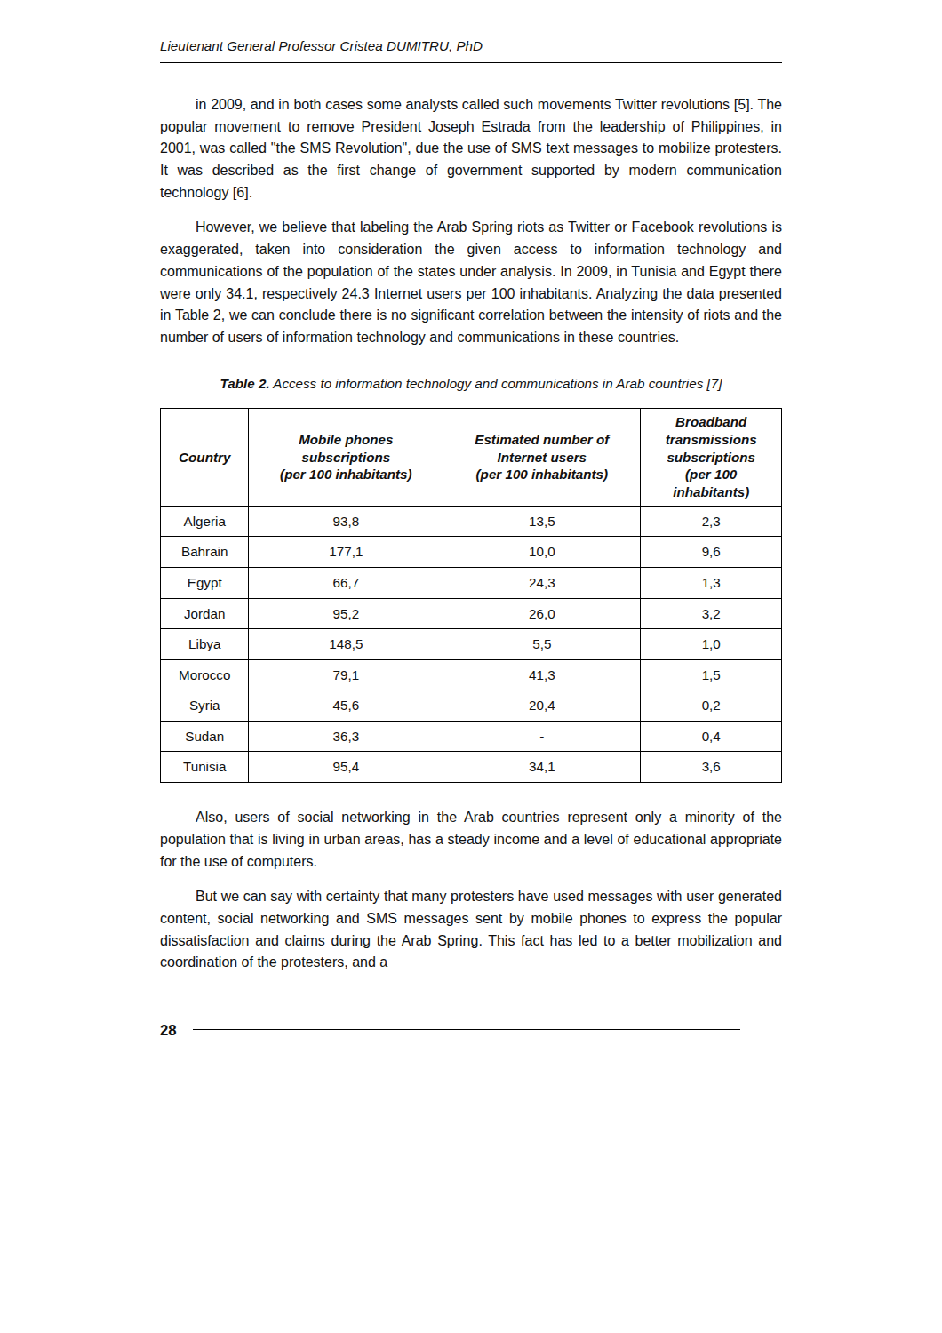Lieutenant General Professor Cristea DUMITRU, PhD
in 2009, and in both cases some analysts called such movements Twitter revolutions [5]. The popular movement to remove President Joseph Estrada from the leadership of Philippines, in 2001, was called "the SMS Revolution", due the use of SMS text messages to mobilize protesters. It was described as the first change of government supported by modern communication technology [6].
However, we believe that labeling the Arab Spring riots as Twitter or Facebook revolutions is exaggerated, taken into consideration the given access to information technology and communications of the population of the states under analysis. In 2009, in Tunisia and Egypt there were only 34.1, respectively 24.3 Internet users per 100 inhabitants. Analyzing the data presented in Table 2, we can conclude there is no significant correlation between the intensity of riots and the number of users of information technology and communications in these countries.
Table 2. Access to information technology and communications in Arab countries [7]
| Country | Mobile phones subscriptions (per 100 inhabitants) | Estimated number of Internet users (per 100 inhabitants) | Broadband transmissions subscriptions (per 100 inhabitants) |
| --- | --- | --- | --- |
| Algeria | 93,8 | 13,5 | 2,3 |
| Bahrain | 177,1 | 10,0 | 9,6 |
| Egypt | 66,7 | 24,3 | 1,3 |
| Jordan | 95,2 | 26,0 | 3,2 |
| Libya | 148,5 | 5,5 | 1,0 |
| Morocco | 79,1 | 41,3 | 1,5 |
| Syria | 45,6 | 20,4 | 0,2 |
| Sudan | 36,3 | - | 0,4 |
| Tunisia | 95,4 | 34,1 | 3,6 |
Also, users of social networking in the Arab countries represent only a minority of the population that is living in urban areas, has a steady income and a level of educational appropriate for the use of computers.
But we can say with certainty that many protesters have used messages with user generated content, social networking and SMS messages sent by mobile phones to express the popular dissatisfaction and claims during the Arab Spring. This fact has led to a better mobilization and coordination of the protesters, and a
28